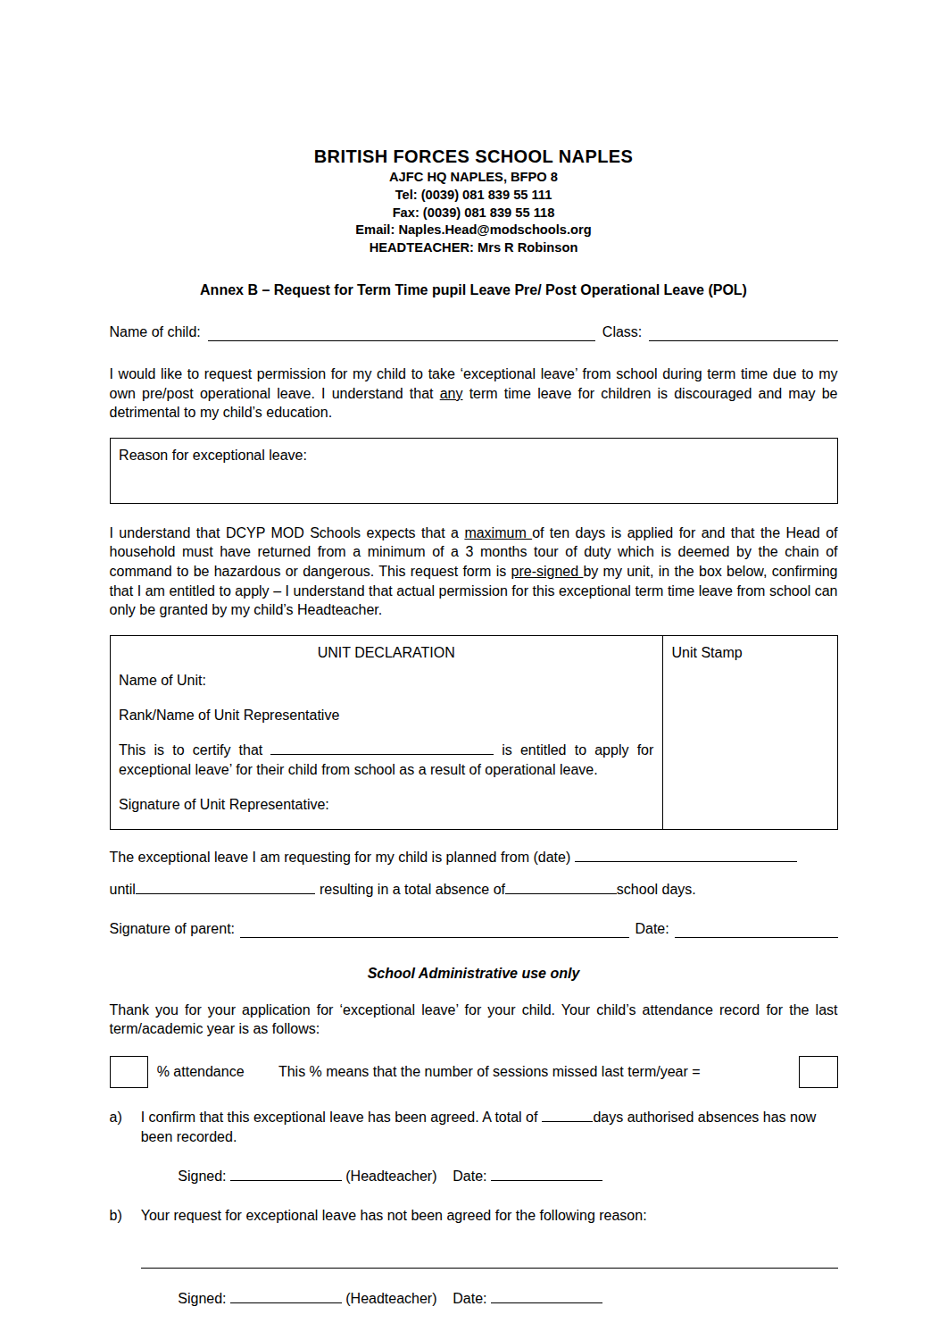B.F.S. Naples
BRITISH FORCES SCHOOL NAPLES
AJFC HQ NAPLES, BFPO 8
Tel: (0039) 081 839 55 111
Fax: (0039) 081 839 55 118
Email: Naples.Head@modschools.org
HEADTEACHER: Mrs R Robinson
Annex B – Request for Term Time pupil Leave Pre/ Post Operational Leave (POL)
Name of child: Class:
I would like to request permission for my child to take ‘exceptional leave’ from school during term time due to my own pre/post operational leave. I understand that any term time leave for children is discouraged and may be detrimental to my child’s education.
Reason for exceptional leave:
I understand that DCYP MOD Schools expects that a maximum of ten days is applied for and that the Head of household must have returned from a minimum of a 3 months tour of duty which is deemed by the chain of command to be hazardous or dangerous. This request form is pre-signed by my unit, in the box below, confirming that I am entitled to apply – I understand that actual permission for this exceptional term time leave from school can only be granted by my child’s Headteacher.
| UNIT DECLARATION Name of Unit: Rank/Name of Unit Representative This is to certify that is entitled to apply for exceptional leave’ for their child from school as a result of operational leave. Signature of Unit Representative: | Unit Stamp |
The exceptional leave I am requesting for my child is planned from (date)
until resulting in a total absence of school days.
Signature of parent: Date:
School Administrative use only
Thank you for your application for ‘exceptional leave’ for your child. Your child’s attendance record for the last term/academic year is as follows:
% attendance This % means that the number of sessions missed last term/year =
a) I confirm that this exceptional leave has been agreed. A total of days authorised absences has now been recorded.
Signed: (Headteacher) Date:
b) Your request for exceptional leave has not been agreed for the following reason:
Signed: (Headteacher) Date: